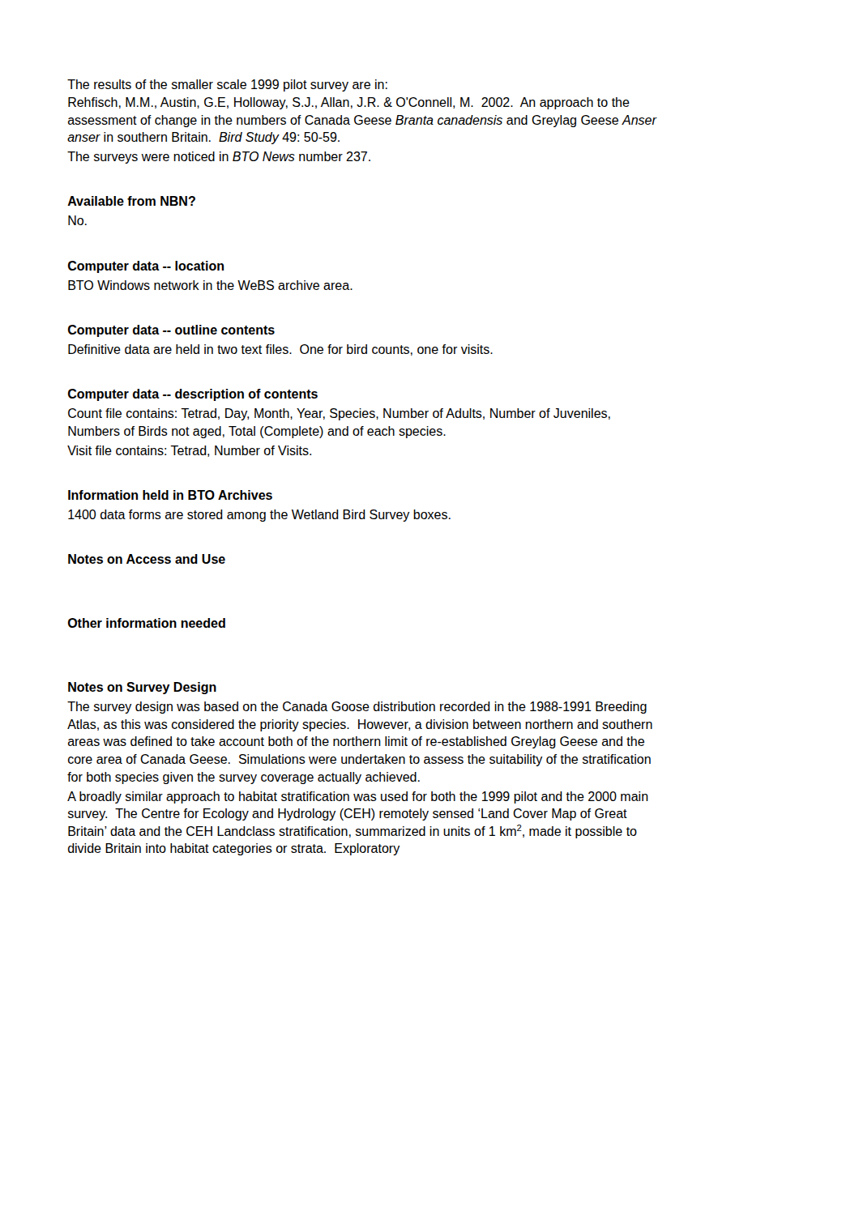The results of the smaller scale 1999 pilot survey are in:
Rehfisch, M.M., Austin, G.E, Holloway, S.J., Allan, J.R. & O'Connell, M. 2002. An approach to the assessment of change in the numbers of Canada Geese Branta canadensis and Greylag Geese Anser anser in southern Britain. Bird Study 49: 50-59.
The surveys were noticed in BTO News number 237.
Available from NBN?
No.
Computer data -- location
BTO Windows network in the WeBS archive area.
Computer data -- outline contents
Definitive data are held in two text files. One for bird counts, one for visits.
Computer data -- description of contents
Count file contains: Tetrad, Day, Month, Year, Species, Number of Adults, Number of Juveniles, Numbers of Birds not aged, Total (Complete) and of each species.
Visit file contains: Tetrad, Number of Visits.
Information held in BTO Archives
1400 data forms are stored among the Wetland Bird Survey boxes.
Notes on Access and Use
Other information needed
Notes on Survey Design
The survey design was based on the Canada Goose distribution recorded in the 1988-1991 Breeding Atlas, as this was considered the priority species. However, a division between northern and southern areas was defined to take account both of the northern limit of re-established Greylag Geese and the core area of Canada Geese. Simulations were undertaken to assess the suitability of the stratification for both species given the survey coverage actually achieved.
A broadly similar approach to habitat stratification was used for both the 1999 pilot and the 2000 main survey. The Centre for Ecology and Hydrology (CEH) remotely sensed ‘Land Cover Map of Great Britain’ data and the CEH Landclass stratification, summarized in units of 1 km2, made it possible to divide Britain into habitat categories or strata. Exploratory